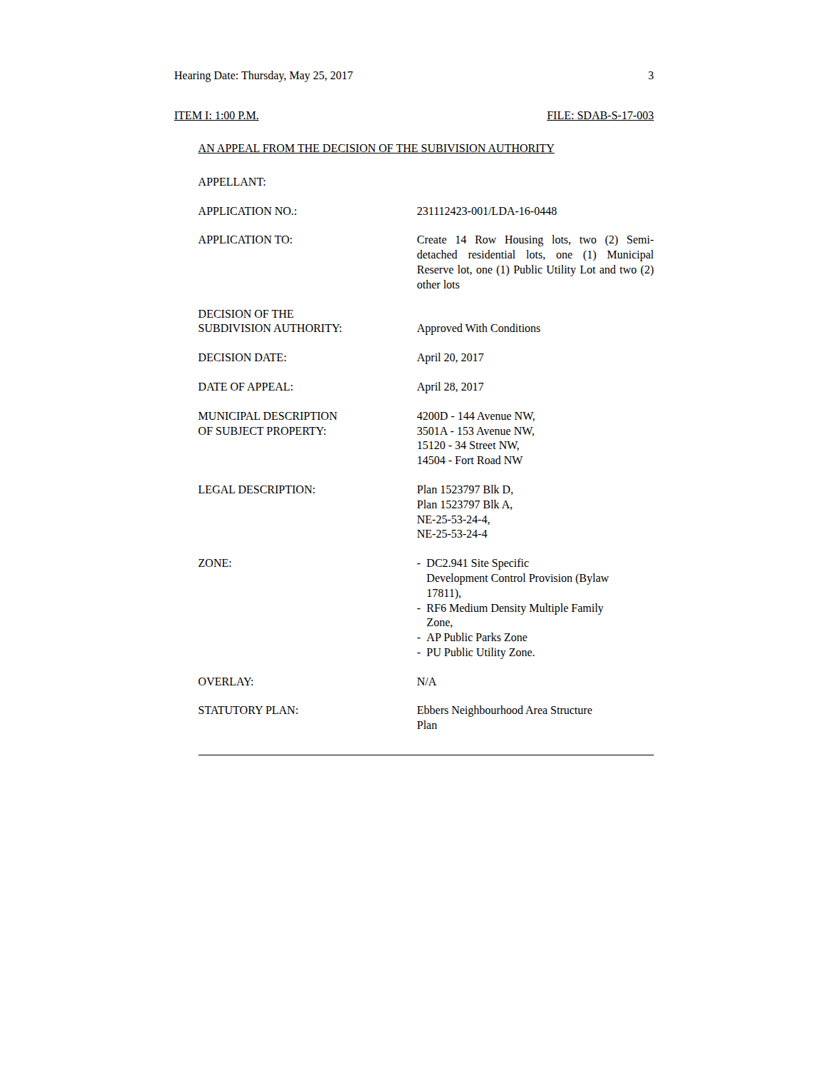Hearing Date: Thursday, May 25, 2017
3
ITEM I: 1:00 P.M.
FILE: SDAB-S-17-003
AN APPEAL FROM THE DECISION OF THE SUBIVISION AUTHORITY
| APPELLANT: | |
| APPLICATION NO.: | 231112423-001/LDA-16-0448 |
| APPLICATION TO: | Create 14 Row Housing lots, two (2) Semi-detached residential lots, one (1) Municipal Reserve lot, one (1) Public Utility Lot and two (2) other lots |
| DECISION OF THE SUBDIVISION AUTHORITY: | Approved With Conditions |
| DECISION DATE: | April 20, 2017 |
| DATE OF APPEAL: | April 28, 2017 |
| MUNICIPAL DESCRIPTION OF SUBJECT PROPERTY: | 4200D - 144 Avenue NW, 3501A - 153 Avenue NW, 15120 - 34 Street NW, 14504 - Fort Road NW |
| LEGAL DESCRIPTION: | Plan 1523797 Blk D, Plan 1523797 Blk A, NE-25-53-24-4, NE-25-53-24-4 |
| ZONE: | DC2.941 Site Specific Development Control Provision (Bylaw 17811), RF6 Medium Density Multiple Family Zone, AP Public Parks Zone PU Public Utility Zone. |
| OVERLAY: | N/A |
| STATUTORY PLAN: | Ebbers Neighbourhood Area Structure Plan |